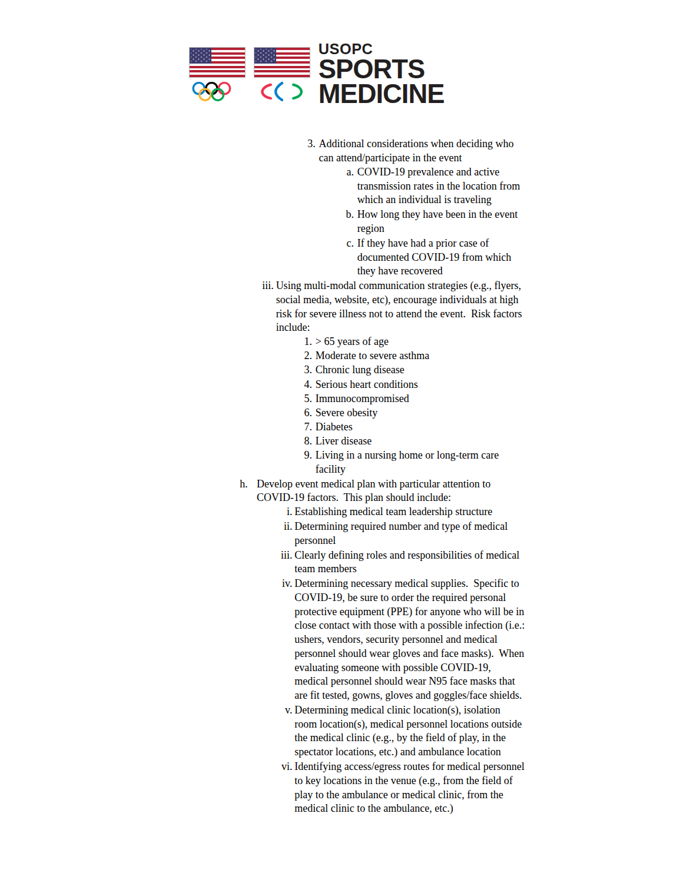USOPC SPORTS MEDICINE
3. Additional considerations when deciding who can attend/participate in the event
a. COVID-19 prevalence and active transmission rates in the location from which an individual is traveling
b. How long they have been in the event region
c. If they have had a prior case of documented COVID-19 from which they have recovered
iii. Using multi-modal communication strategies (e.g., flyers, social media, website, etc), encourage individuals at high risk for severe illness not to attend the event. Risk factors include:
1. > 65 years of age
2. Moderate to severe asthma
3. Chronic lung disease
4. Serious heart conditions
5. Immunocompromised
6. Severe obesity
7. Diabetes
8. Liver disease
9. Living in a nursing home or long-term care facility
h. Develop event medical plan with particular attention to COVID-19 factors. This plan should include:
i. Establishing medical team leadership structure
ii. Determining required number and type of medical personnel
iii. Clearly defining roles and responsibilities of medical team members
iv. Determining necessary medical supplies. Specific to COVID-19, be sure to order the required personal protective equipment (PPE) for anyone who will be in close contact with those with a possible infection (i.e.: ushers, vendors, security personnel and medical personnel should wear gloves and face masks). When evaluating someone with possible COVID-19, medical personnel should wear N95 face masks that are fit tested, gowns, gloves and goggles/face shields.
v. Determining medical clinic location(s), isolation room location(s), medical personnel locations outside the medical clinic (e.g., by the field of play, in the spectator locations, etc.) and ambulance location
vi. Identifying access/egress routes for medical personnel to key locations in the venue (e.g., from the field of play to the ambulance or medical clinic, from the medical clinic to the ambulance, etc.)